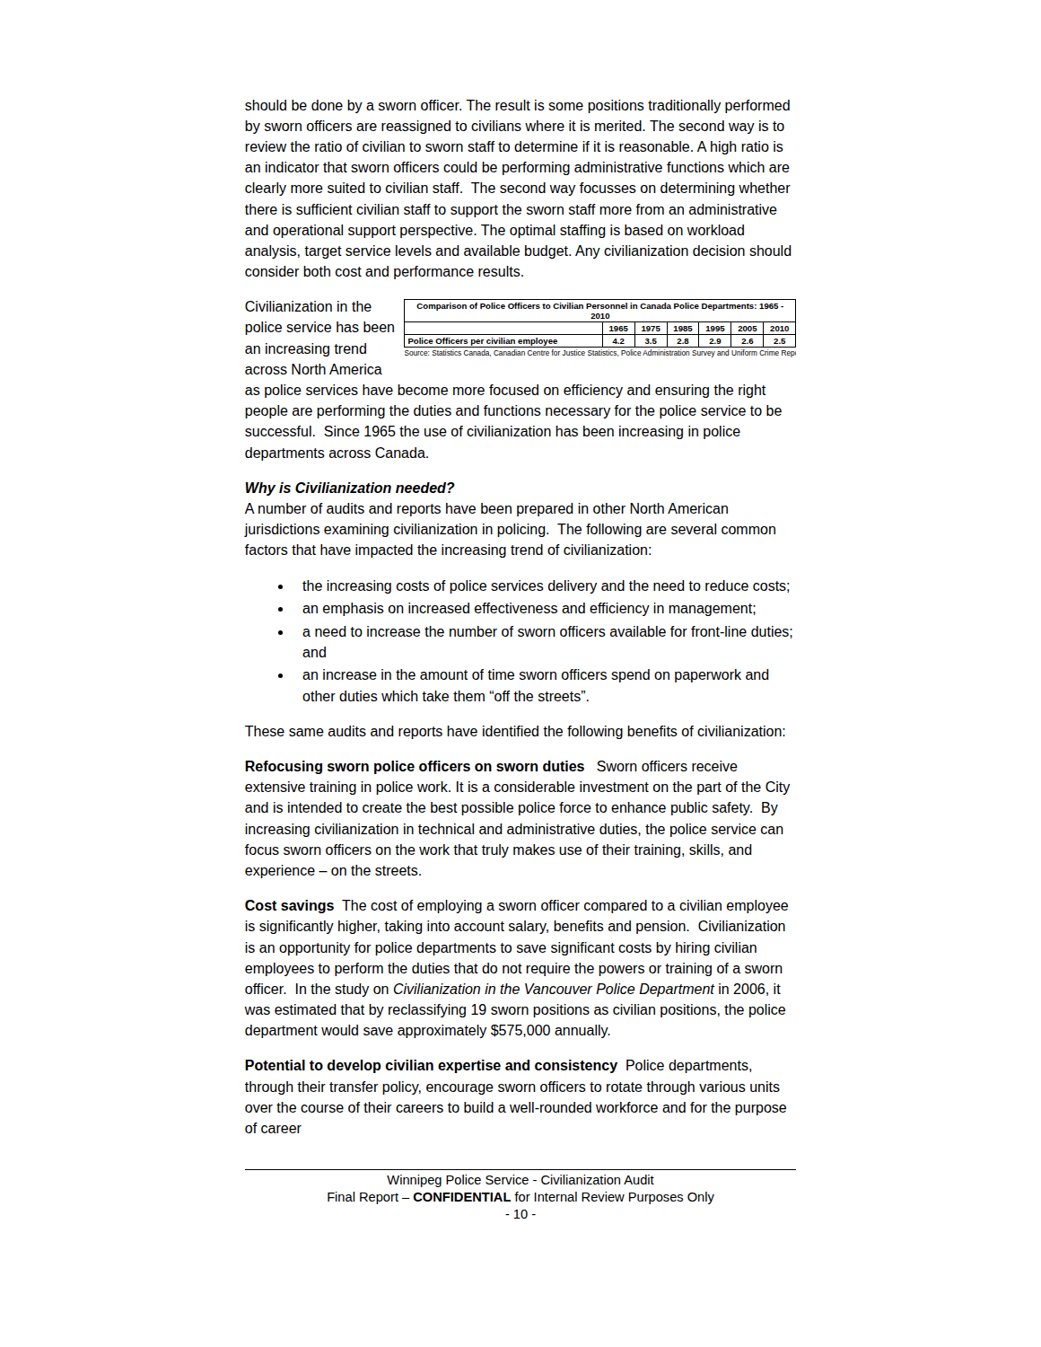should be done by a sworn officer. The result is some positions traditionally performed by sworn officers are reassigned to civilians where it is merited. The second way is to review the ratio of civilian to sworn staff to determine if it is reasonable. A high ratio is an indicator that sworn officers could be performing administrative functions which are clearly more suited to civilian staff. The second way focusses on determining whether there is sufficient civilian staff to support the sworn staff more from an administrative and operational support perspective. The optimal staffing is based on workload analysis, target service levels and available budget. Any civilianization decision should consider both cost and performance results.
| Comparison of Police Officers to Civilian Personnel in Canada Police Departments: 1965 - 2010 |
| | 1965 | 1975 | 1985 | 1995 | 2005 | 2010 |
| Police Officers per civilian employee | 4.2 | 3.5 | 2.8 | 2.9 | 2.6 | 2.5 |
Source: Statistics Canada, Canadian Centre for Justice Statistics, Police Administration Survey and Uniform Crime Reporting
Civilianization in the police service has been an increasing trend across North America as police services have become more focused on efficiency and ensuring the right people are performing the duties and functions necessary for the police service to be successful. Since 1965 the use of civilianization has been increasing in police departments across Canada.
Why is Civilianization needed?
A number of audits and reports have been prepared in other North American jurisdictions examining civilianization in policing. The following are several common factors that have impacted the increasing trend of civilianization:
the increasing costs of police services delivery and the need to reduce costs;
an emphasis on increased effectiveness and efficiency in management;
a need to increase the number of sworn officers available for front-line duties; and
an increase in the amount of time sworn officers spend on paperwork and other duties which take them “off the streets”.
These same audits and reports have identified the following benefits of civilianization:
Refocusing sworn police officers on sworn duties Sworn officers receive extensive training in police work. It is a considerable investment on the part of the City and is intended to create the best possible police force to enhance public safety. By increasing civilianization in technical and administrative duties, the police service can focus sworn officers on the work that truly makes use of their training, skills, and experience – on the streets.
Cost savings The cost of employing a sworn officer compared to a civilian employee is significantly higher, taking into account salary, benefits and pension. Civilianization is an opportunity for police departments to save significant costs by hiring civilian employees to perform the duties that do not require the powers or training of a sworn officer. In the study on Civilianization in the Vancouver Police Department in 2006, it was estimated that by reclassifying 19 sworn positions as civilian positions, the police department would save approximately $575,000 annually.
Potential to develop civilian expertise and consistency Police departments, through their transfer policy, encourage sworn officers to rotate through various units over the course of their careers to build a well-rounded workforce and for the purpose of career
Winnipeg Police Service - Civilianization Audit
Final Report – CONFIDENTIAL for Internal Review Purposes Only
- 10 -